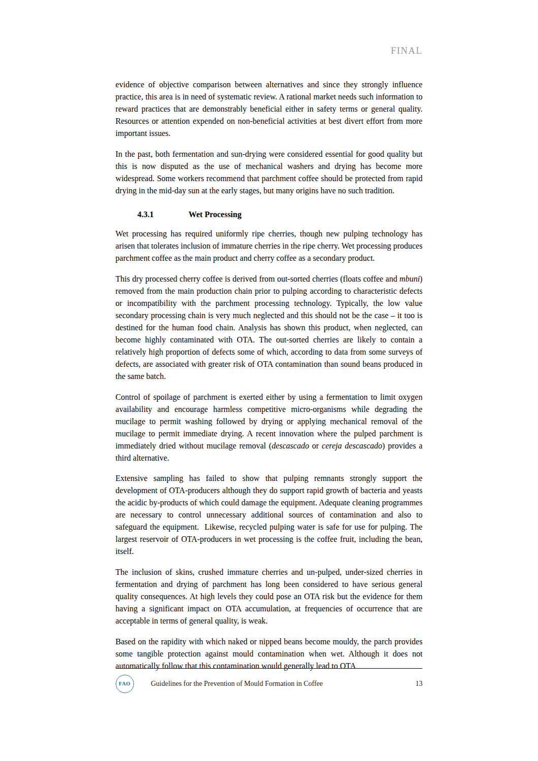FINAL
evidence of objective comparison between alternatives and since they strongly influence practice, this area is in need of systematic review. A rational market needs such information to reward practices that are demonstrably beneficial either in safety terms or general quality. Resources or attention expended on non-beneficial activities at best divert effort from more important issues.
In the past, both fermentation and sun-drying were considered essential for good quality but this is now disputed as the use of mechanical washers and drying has become more widespread. Some workers recommend that parchment coffee should be protected from rapid drying in the mid-day sun at the early stages, but many origins have no such tradition.
4.3.1 Wet Processing
Wet processing has required uniformly ripe cherries, though new pulping technology has arisen that tolerates inclusion of immature cherries in the ripe cherry. Wet processing produces parchment coffee as the main product and cherry coffee as a secondary product.
This dry processed cherry coffee is derived from out-sorted cherries (floats coffee and mbuni) removed from the main production chain prior to pulping according to characteristic defects or incompatibility with the parchment processing technology. Typically, the low value secondary processing chain is very much neglected and this should not be the case – it too is destined for the human food chain. Analysis has shown this product, when neglected, can become highly contaminated with OTA. The out-sorted cherries are likely to contain a relatively high proportion of defects some of which, according to data from some surveys of defects, are associated with greater risk of OTA contamination than sound beans produced in the same batch.
Control of spoilage of parchment is exerted either by using a fermentation to limit oxygen availability and encourage harmless competitive micro-organisms while degrading the mucilage to permit washing followed by drying or applying mechanical removal of the mucilage to permit immediate drying. A recent innovation where the pulped parchment is immediately dried without mucilage removal (descascado or cereja descascado) provides a third alternative.
Extensive sampling has failed to show that pulping remnants strongly support the development of OTA-producers although they do support rapid growth of bacteria and yeasts the acidic by-products of which could damage the equipment. Adequate cleaning programmes are necessary to control unnecessary additional sources of contamination and also to safeguard the equipment. Likewise, recycled pulping water is safe for use for pulping. The largest reservoir of OTA-producers in wet processing is the coffee fruit, including the bean, itself.
The inclusion of skins, crushed immature cherries and un-pulped, under-sized cherries in fermentation and drying of parchment has long been considered to have serious general quality consequences. At high levels they could pose an OTA risk but the evidence for them having a significant impact on OTA accumulation, at frequencies of occurrence that are acceptable in terms of general quality, is weak.
Based on the rapidity with which naked or nipped beans become mouldy, the parch provides some tangible protection against mould contamination when wet. Although it does not automatically follow that this contamination would generally lead to OTA
FAO Guidelines for the Prevention of Mould Formation in Coffee
13